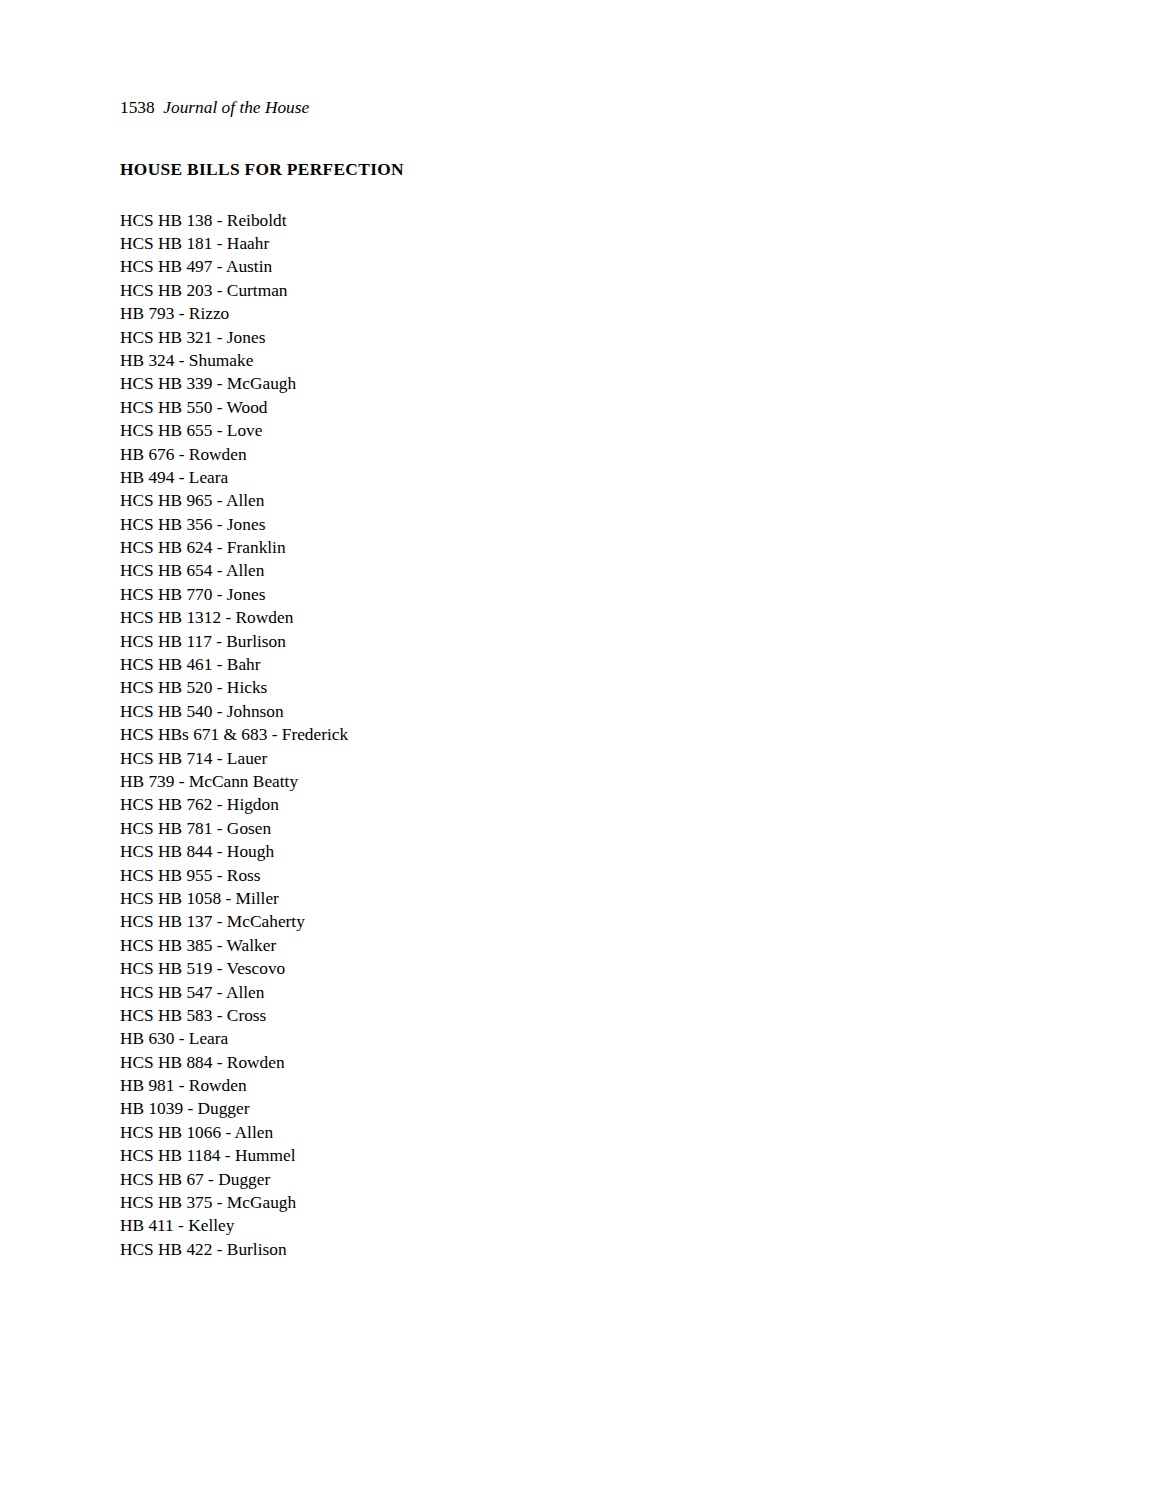1538 Journal of the House
HOUSE BILLS FOR PERFECTION
HCS HB 138 - Reiboldt
HCS HB 181 - Haahr
HCS HB 497 - Austin
HCS HB 203 - Curtman
HB 793 - Rizzo
HCS HB 321 - Jones
HB 324 - Shumake
HCS HB 339 - McGaugh
HCS HB 550 - Wood
HCS HB 655 - Love
HB 676 - Rowden
HB 494 - Leara
HCS HB 965 - Allen
HCS HB 356 - Jones
HCS HB 624 - Franklin
HCS HB 654 - Allen
HCS HB 770 - Jones
HCS HB 1312 - Rowden
HCS HB 117 - Burlison
HCS HB 461 - Bahr
HCS HB 520 - Hicks
HCS HB 540 - Johnson
HCS HBs 671 & 683 - Frederick
HCS HB 714 - Lauer
HB 739 - McCann Beatty
HCS HB 762 - Higdon
HCS HB 781 - Gosen
HCS HB 844 - Hough
HCS HB 955 - Ross
HCS HB 1058 - Miller
HCS HB 137 - McCaherty
HCS HB 385 - Walker
HCS HB 519 - Vescovo
HCS HB 547 - Allen
HCS HB 583 - Cross
HB 630 - Leara
HCS HB 884 - Rowden
HB 981 - Rowden
HB 1039 - Dugger
HCS HB 1066 - Allen
HCS HB 1184 - Hummel
HCS HB 67 - Dugger
HCS HB 375 - McGaugh
HB 411 - Kelley
HCS HB 422 - Burlison